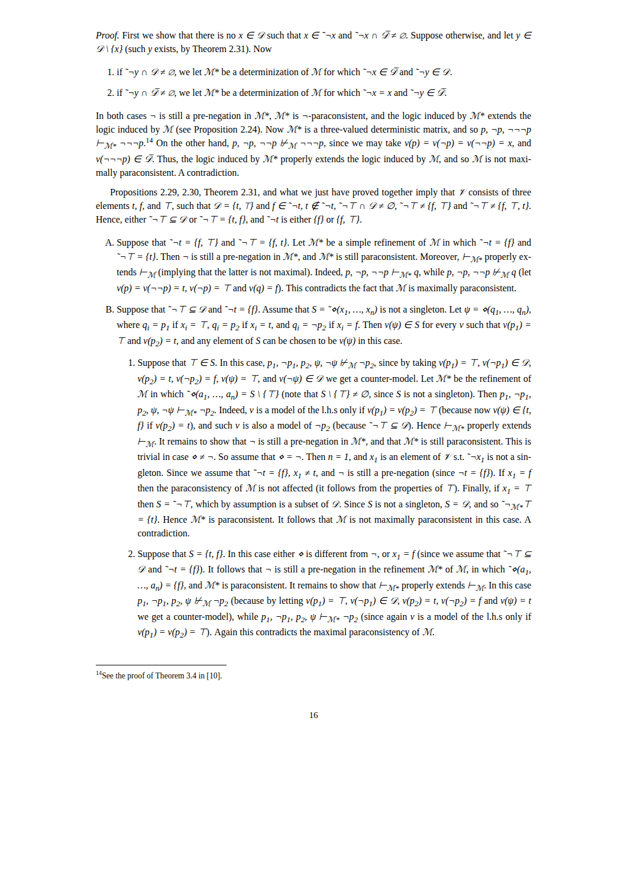Proof. First we show that there is no x ∈ 𝒟 such that x ∈ ˜¬x and ˜¬x ∩ 𝒟̅ ≠ ∅. Suppose otherwise, and let y ∈ 𝒟 \ {x} (such y exists, by Theorem 2.31). Now
if ˜¬y ∩ 𝒟 ≠ ∅, we let ℳ* be a determinization of ℳ for which ˜¬x ∈ 𝒟̅ and ˜¬y ∈ 𝒟.
if ˜¬y ∩ 𝒟̅ ≠ ∅, we let ℳ* be a determinization of ℳ for which ˜¬x = x and ˜¬y ∈ 𝒟̅.
In both cases ¬ is still a pre-negation in ℳ*, ℳ* is ¬-paraconsistent, and the logic induced by ℳ* extends the logic induced by ℳ (see Proposition 2.24). Now ℳ* is a three-valued deterministic matrix, and so p, ¬p, ¬¬¬p ⊢ℳ* ¬¬¬p.14 On the other hand, p, ¬p, ¬¬p ⊬ℳ ¬¬¬p, since we may take ν(p) = ν(¬p) = ν(¬¬p) = x, and ν(¬¬¬p) ∈ 𝒟̅. Thus, the logic induced by ℳ* properly extends the logic induced by ℳ, and so ℳ is not maximally paraconsistent. A contradiction.
Propositions 2.29, 2.30, Theorem 2.31, and what we just have proved together imply that 𝒱 consists of three elements t, f, and ⊤, such that 𝒟 = {t, ⊤} and f ∈ ˜¬t, t ∉ ˜¬t, ˜¬⊤ ∩ 𝒟 ≠ ∅, ˜¬⊤ ≠ {f, ⊤} and ˜¬⊤ ≠ {f, ⊤, t}. Hence, either ˜¬⊤ ⊆ 𝒟 or ˜¬⊤ = {t, f}, and ˜¬t is either {f} or {f, ⊤}.
Suppose that ˜¬t = {f, ⊤} and ˜¬⊤ = {f, t}. Let ℳ* be a simple refinement of ℳ in which ˜¬t = {f} and ˜¬⊤ = {t}. Then ¬ is still a pre-negation in ℳ*, and ℳ* is still paraconsistent. Moreover, ⊢ℳ* properly extends ⊢ℳ (implying that the latter is not maximal). Indeed, p, ¬p, ¬¬p ⊢ℳ* q, while p, ¬p, ¬¬p ⊬ℳ q (let ν(p) = ν(¬¬p) = t, ν(¬p) = ⊤ and ν(q) = f). This contradicts the fact that ℳ is maximally paraconsistent.
Suppose that ˜¬⊤ ⊆ 𝒟 and ˜¬t = {f}. Assume that S = ˜⋄(x1, …, xn) is not a singleton. Let ψ = ⋄(q1, …, qn), where qi = p1 if xi = ⊤, qi = p2 if xi = t, and qi = ¬p2 if xi = f. Then ν(ψ) ∈ S for every ν such that ν(p1) = ⊤ and ν(p2) = t, and any element of S can be chosen to be ν(ψ) in this case.
Suppose that ⊤ ∈ S. In this case, p1, ¬p1, p2, ψ, ¬ψ ⊬ℳ ¬p2, since by taking ν(p1) = ⊤, ν(¬p1) ∈ 𝒟, ν(p2) = t, ν(¬p2) = f, ν(ψ) = ⊤, and ν(¬ψ) ∈ 𝒟 we get a counter-model. Let ℳ* be the refinement of ℳ in which ˜⋄(a1, …, an) = S \ {⊤} (note that S \ {⊤} ≠ ∅, since S is not a singleton). Then p1, ¬p1, p2, ψ, ¬ψ ⊢ℳ* ¬p2. Indeed, ν is a model of the l.h.s only if ν(p1) = ν(p2) = ⊤ (because now ν(ψ) ∈ {t, f} if ν(p2) = t), and such ν is also a model of ¬p2 (because ˜¬⊤ ⊆ 𝒟). Hence ⊢ℳ* properly extends ⊢ℳ. It remains to show that ¬ is still a pre-negation in ℳ*, and that ℳ* is still paraconsistent. This is trivial in case ⋄ ≠ ¬. So assume that ⋄ = ¬. Then n = 1, and x1 is an element of 𝒱 s.t. ˜¬x1 is not a singleton. Since we assume that ˜¬t = {f}, x1 ≠ t, and ¬ is still a pre-negation (since ¬t = {f}). If x1 = f then the paraconsistency of ℳ is not affected (it follows from the properties of ⊤). Finally, if x1 = ⊤ then S = ˜¬⊤, which by assumption is a subset of 𝒟. Since S is not a singleton, S = 𝒟, and so ˜¬ℳ*⊤ = {t}. Hence ℳ* is paraconsistent. It follows that ℳ is not maximally paraconsistent in this case. A contradiction.
Suppose that S = {t, f}. In this case either ⋄ is different from ¬, or x1 = f (since we assume that ˜¬⊤ ⊆ 𝒟 and ˜¬t = {f}). It follows that ¬ is still a pre-negation in the refinement ℳ* of ℳ, in which ˜⋄(a1, …, an) = {f}, and ℳ* is paraconsistent. It remains to show that ⊢ℳ* properly extends ⊢ℳ. In this case p1, ¬p1, p2, ψ ⊬ℳ ¬p2 (because by letting ν(p1) = ⊤, ν(¬p1) ∈ 𝒟, ν(p2) = t, ν(¬p2) = f and ν(ψ) = t we get a counter-model), while p1, ¬p1, p2, ψ ⊢ℳ* ¬p2 (since again ν is a model of the l.h.s only if ν(p1) = ν(p2) = ⊤). Again this contradicts the maximal paraconsistency of ℳ.
14See the proof of Theorem 3.4 in [10].
16